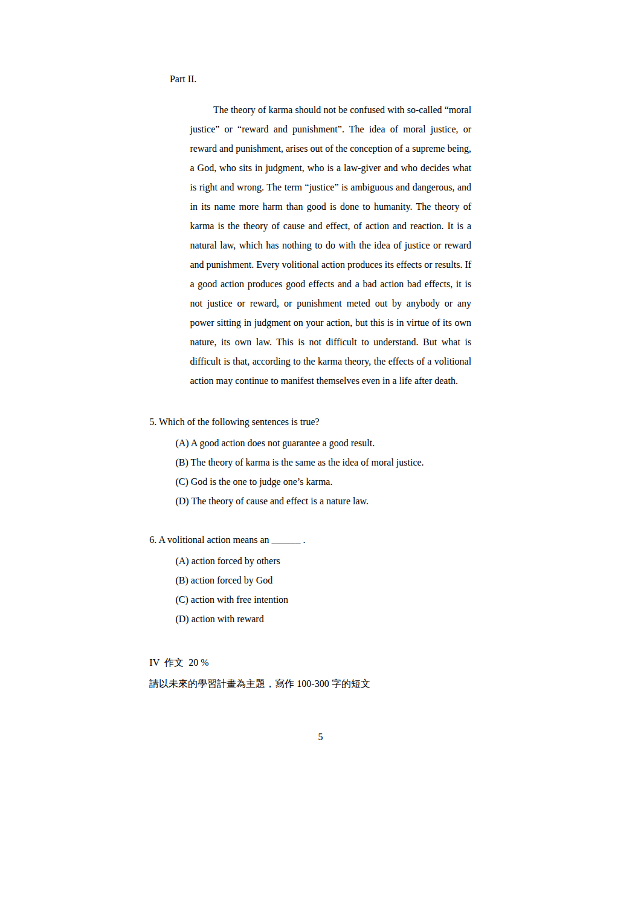Part II.
The theory of karma should not be confused with so-called “moral justice” or “reward and punishment”. The idea of moral justice, or reward and punishment, arises out of the conception of a supreme being, a God, who sits in judgment, who is a law-giver and who decides what is right and wrong. The term “justice” is ambiguous and dangerous, and in its name more harm than good is done to humanity. The theory of karma is the theory of cause and effect, of action and reaction. It is a natural law, which has nothing to do with the idea of justice or reward and punishment. Every volitional action produces its effects or results. If a good action produces good effects and a bad action bad effects, it is not justice or reward, or punishment meted out by anybody or any power sitting in judgment on your action, but this is in virtue of its own nature, its own law. This is not difficult to understand. But what is difficult is that, according to the karma theory, the effects of a volitional action may continue to manifest themselves even in a life after death.
5. Which of the following sentences is true?
(A) A good action does not guarantee a good result.
(B) The theory of karma is the same as the idea of moral justice.
(C) God is the one to judge one’s karma.
(D) The theory of cause and effect is a nature law.
6. A volitional action means an ______ .
(A) action forced by others
(B) action forced by God
(C) action with free intention
(D) action with reward
IV 作文 20 %
請以未來的學習計畫為主題，寫作 100-300 字的短文
5